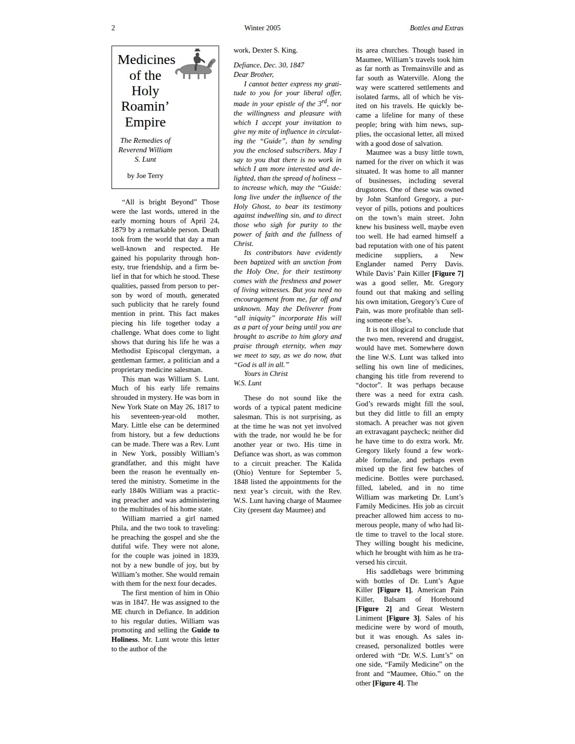2 Winter 2005 Bottles and Extras
Medicines of the Holy Roamin’ Empire
The Remedies of
Reverend William S. Lunt
by Joe Terry
“All is bright Beyond” Those were the last words, uttered in the early morning hours of April 24, 1879 by a remarkable person. Death took from the world that day a man well-known and respected. He gained his popularity through honesty, true friendship, and a firm belief in that for which he stood. These qualities, passed from person to person by word of mouth, generated such publicity that he rarely found mention in print. This fact makes piecing his life together today a challenge. What does come to light shows that during his life he was a Methodist Episcopal clergyman, a gentleman farmer, a politician and a proprietary medicine salesman.
This man was William S. Lunt. Much of his early life remains shrouded in mystery. He was born in New York State on May 26, 1817 to his seventeen-year-old mother, Mary. Little else can be determined from history, but a few deductions can be made. There was a Rev. Lunt in New York, possibly William’s grandfather, and this might have been the reason he eventually entered the ministry. Sometime in the early 1840s William was a practicing preacher and was administering to the multitudes of his home state.
William married a girl named Phila, and the two took to traveling: he preaching the gospel and she the dutiful wife. They were not alone, for the couple was joined in 1839, not by a new bundle of joy, but by William’s mother. She would remain with them for the next four decades.
The first mention of him in Ohio was in 1847. He was assigned to the ME church in Defiance. In addition to his regular duties, William was promoting and selling the Guide to Holiness. Mr. Lunt wrote this letter to the author of the
work, Dexter S. King.
Defiance, Dec. 30, 1847
Dear Brother,
I cannot better express my gratitude to you for your liberal offer, made in your epistle of the 3rd, nor the willingness and pleasure with which I accept your invitation to give my mite of influence in circulating the “Guide”, than by sending you the enclosed subscribers. May I say to you that there is no work in which I am more interested and delighted, than the spread of holiness – to increase which, may the “Guide: long live under the influence of the Holy Ghost, to bear its testimony against indwelling sin, and to direct those who sigh for purity to the power of faith and the fullness of Christ.
Its contributors have evidently been baptized with an unction from the Holy One, for their testimony comes with the freshness and power of living witnesses. But you need no encouragement from me, far off and unknown. May the Deliverer from “all iniquity” incorporate His will as a part of your being until you are brought to ascribe to him glory and praise through eternity, when may we meet to say, as we do now, that “God is all in all.”
Yours in Christ
W.S. Lunt
These do not sound like the words of a typical patent medicine salesman. This is not surprising, as at the time he was not yet involved with the trade, nor would he be for another year or two. His time in Defiance was short, as was common to a circuit preacher. The Kalida (Ohio) Venture for September 5, 1848 listed the appointments for the next year’s circuit, with the Rev. W.S. Lunt having charge of Maumee City (present day Maumee) and
its area churches. Though based in Maumee, William’s travels took him as far north as Tremainsville and as far south as Waterville. Along the way were scattered settlements and isolated farms, all of which he visited on his travels. He quickly became a lifeline for many of these people; bring with him news, supplies, the occasional letter, all mixed with a good dose of salvation.
Maumee was a busy little town, named for the river on which it was situated. It was home to all manner of businesses, including several drugstores. One of these was owned by John Stanford Gregory, a purveyor of pills, potions and poultices on the town’s main street. John knew his business well, maybe even too well. He had earned himself a bad reputation with one of his patent medicine suppliers, a New Englander named Perry Davis. While Davis’ Pain Killer [Figure 7] was a good seller, Mr. Gregory found out that making and selling his own imitation, Gregory’s Cure of Pain, was more profitable than selling someone else’s.
It is not illogical to conclude that the two men, reverend and druggist, would have met. Somewhere down the line W.S. Lunt was talked into selling his own line of medicines, changing his title from reverend to “doctor”. It was perhaps because there was a need for extra cash. God’s rewards might fill the soul, but they did little to fill an empty stomach. A preacher was not given an extravagant paycheck; neither did he have time to do extra work. Mr. Gregory likely found a few workable formulae, and perhaps even mixed up the first few batches of medicine. Bottles were purchased, filled, labeled, and in no time William was marketing Dr. Lunt’s Family Medicines. His job as circuit preacher allowed him access to numerous people, many of who had little time to travel to the local store. They willing bought his medicine, which he brought with him as he traversed his circuit.
His saddlebags were brimming with bottles of Dr. Lunt’s Ague Killer [Figure 1], American Pain Killer, Balsam of Horehound [Figure 2] and Great Western Liniment [Figure 3]. Sales of his medicine were by word of mouth, but it was enough. As sales increased, personalized bottles were ordered with “Dr. W.S. Lunt’s” on one side, “Family Medicine” on the front and “Maumee, Ohio.” on the other [Figure 4]. The